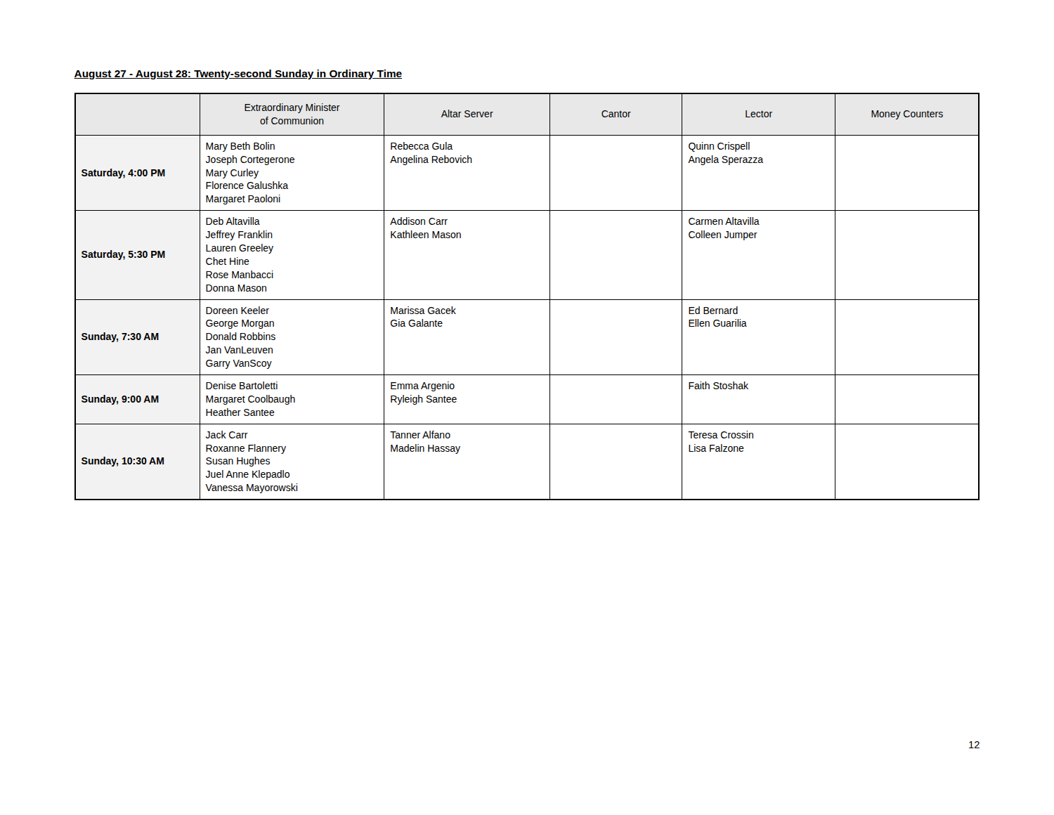August 27 - August 28: Twenty-second Sunday in Ordinary Time
| | Extraordinary Minister of Communion | Altar Server | Cantor | Lector | Money Counters |
| --- | --- | --- | --- | --- | --- |
| Saturday, 4:00 PM | Mary Beth Bolin Joseph Cortegerone Mary Curley Florence Galushka Margaret Paoloni | Rebecca Gula Angelina Rebovich | | Quinn Crispell Angela Sperazza | |
| Saturday, 5:30 PM | Deb Altavilla Jeffrey Franklin Lauren Greeley Chet Hine Rose Manbacci Donna Mason | Addison Carr Kathleen Mason | | Carmen Altavilla Colleen Jumper | |
| Sunday, 7:30 AM | Doreen Keeler George Morgan Donald Robbins Jan VanLeuven Garry VanScoy | Marissa Gacek Gia Galante | | Ed Bernard Ellen Guarilia | |
| Sunday, 9:00 AM | Denise Bartoletti Margaret Coolbaugh Heather Santee | Emma Argenio Ryleigh Santee | | Faith Stoshak | |
| Sunday, 10:30 AM | Jack Carr Roxanne Flannery Susan Hughes Juel Anne Klepadlo Vanessa Mayorowski | Tanner Alfano Madelin Hassay | | Teresa Crossin Lisa Falzone | |
12